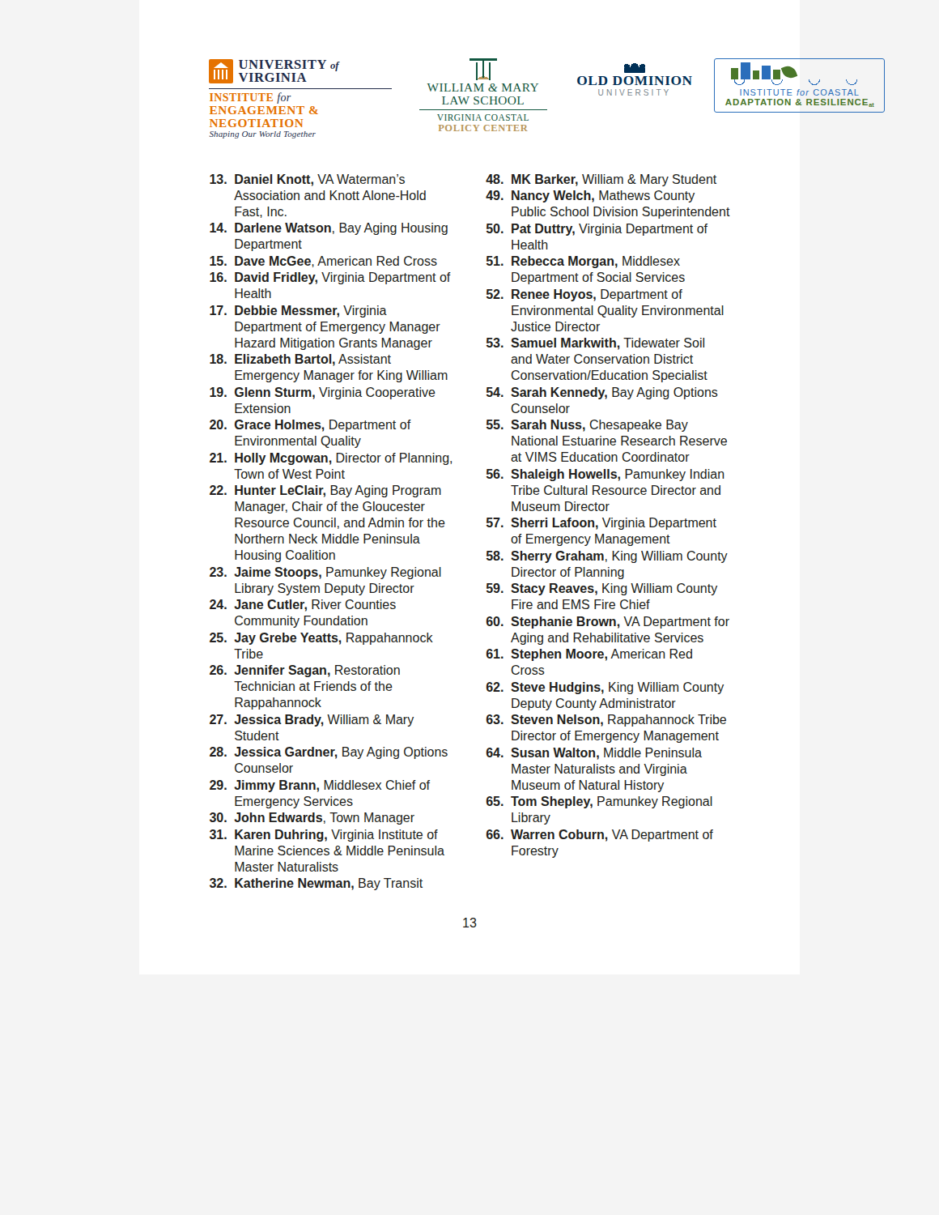UNIVERSITY of VIRGINIA
INSTITUTE for ENGAGEMENT & NEGOTIATION Shaping Our World Together
WILLIAM & MARY
LAW SCHOOL
VIRGINIA COASTAL
POLICY CENTER
OLD DOMINION
UNIVERSITY
INSTITUTE for COASTAL
ADAPTATION & RESILIENCEat
13. Daniel Knott, VA Waterman’s Association and Knott Alone-Hold Fast, Inc.
14. Darlene Watson, Bay Aging Housing Department
15. Dave McGee, American Red Cross
16. David Fridley, Virginia Department of Health
17. Debbie Messmer, Virginia Department of Emergency Manager Hazard Mitigation Grants Manager
18. Elizabeth Bartol, Assistant Emergency Manager for King William
19. Glenn Sturm, Virginia Cooperative Extension
20. Grace Holmes, Department of Environmental Quality
21. Holly Mcgowan, Director of Planning, Town of West Point
22. Hunter LeClair, Bay Aging Program Manager, Chair of the Gloucester Resource Council, and Admin for the Northern Neck Middle Peninsula Housing Coalition
23. Jaime Stoops, Pamunkey Regional Library System Deputy Director
24. Jane Cutler, River Counties Community Foundation
25. Jay Grebe Yeatts, Rappahannock Tribe
26. Jennifer Sagan, Restoration Technician at Friends of the Rappahannock
27. Jessica Brady, William & Mary Student
28. Jessica Gardner, Bay Aging Options Counselor
29. Jimmy Brann, Middlesex Chief of Emergency Services
30. John Edwards, Town Manager
31. Karen Duhring, Virginia Institute of Marine Sciences & Middle Peninsula Master Naturalists
32. Katherine Newman, Bay Transit
48. MK Barker, William & Mary Student
49. Nancy Welch, Mathews County Public School Division Superintendent
50. Pat Duttry, Virginia Department of Health
51. Rebecca Morgan, Middlesex Department of Social Services
52. Renee Hoyos, Department of Environmental Quality Environmental Justice Director
53. Samuel Markwith, Tidewater Soil and Water Conservation District Conservation/Education Specialist
54. Sarah Kennedy, Bay Aging Options Counselor
55. Sarah Nuss, Chesapeake Bay National Estuarine Research Reserve at VIMS Education Coordinator
56. Shaleigh Howells, Pamunkey Indian Tribe Cultural Resource Director and Museum Director
57. Sherri Lafoon, Virginia Department of Emergency Management
58. Sherry Graham, King William County Director of Planning
59. Stacy Reaves, King William County Fire and EMS Fire Chief
60. Stephanie Brown, VA Department for Aging and Rehabilitative Services
61. Stephen Moore, American Red Cross
62. Steve Hudgins, King William County Deputy County Administrator
63. Steven Nelson, Rappahannock Tribe Director of Emergency Management
64. Susan Walton, Middle Peninsula Master Naturalists and Virginia Museum of Natural History
65. Tom Shepley, Pamunkey Regional Library
66. Warren Coburn, VA Department of Forestry
13